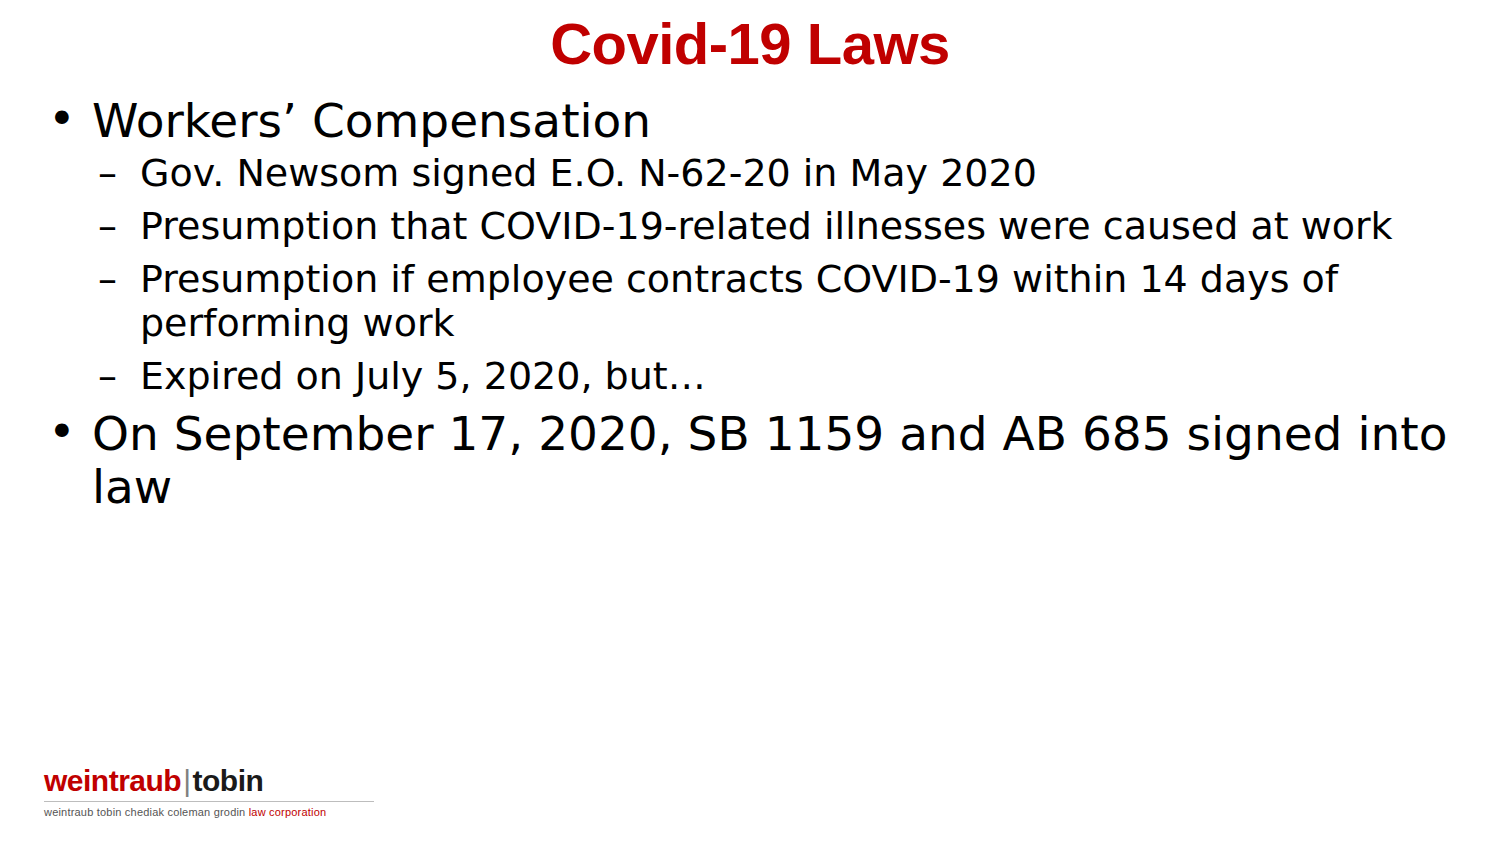Covid-19 Laws
Workers’ Compensation
Gov. Newsom signed E.O. N-62-20 in May 2020
Presumption that COVID-19-related illnesses were caused at work
Presumption if employee contracts COVID-19 within 14 days of performing work
Expired on July 5, 2020, but…
On September 17, 2020, SB 1159 and AB 685 signed into law
weintraub|tobin
weintraub tobin chediak coleman grodin law corporation